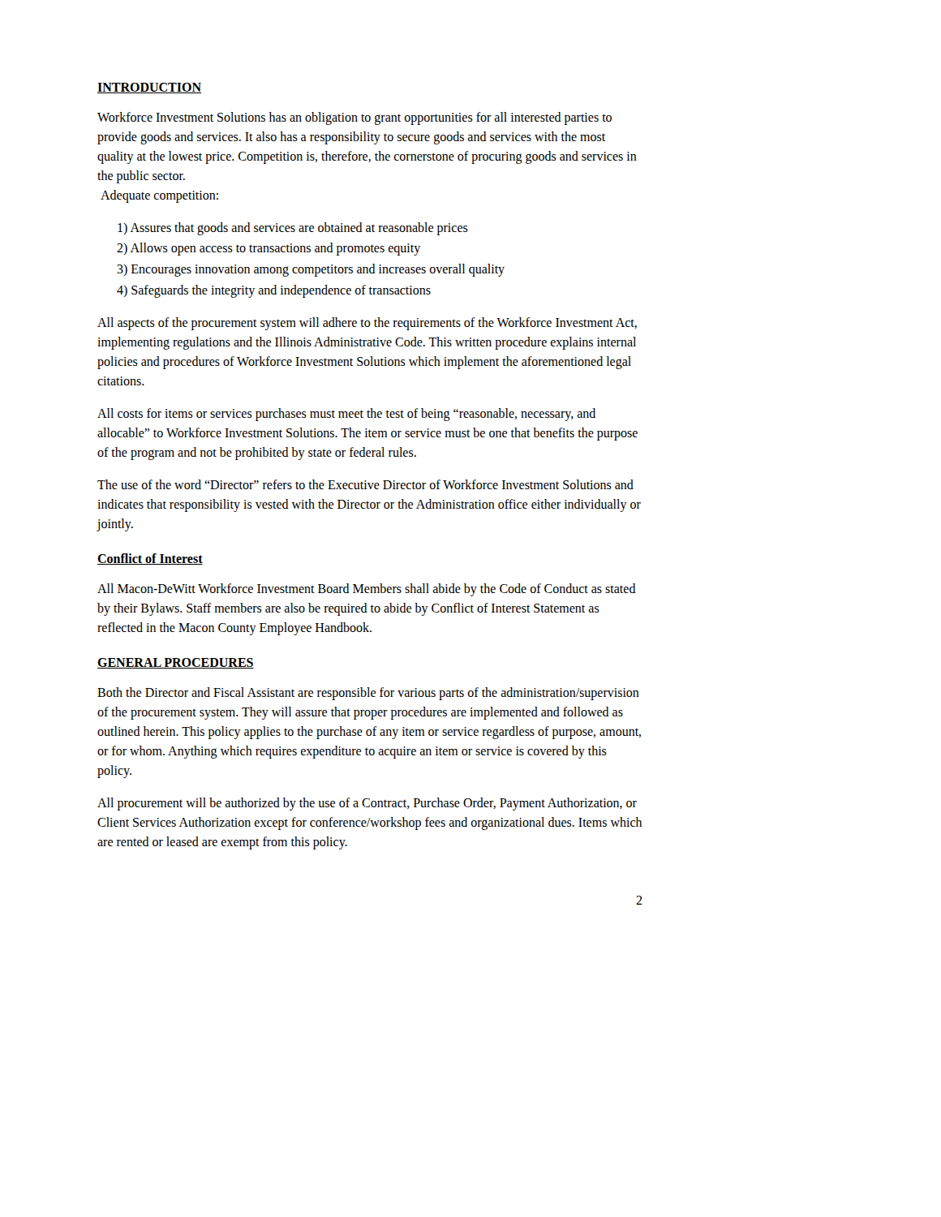INTRODUCTION
Workforce Investment Solutions has an obligation to grant opportunities for all interested parties to provide goods and services. It also has a responsibility to secure goods and services with the most quality at the lowest price. Competition is, therefore, the cornerstone of procuring goods and services in the public sector.
Adequate competition:
1) Assures that goods and services are obtained at reasonable prices
2) Allows open access to transactions and promotes equity
3) Encourages innovation among competitors and increases overall quality
4) Safeguards the integrity and independence of transactions
All aspects of the procurement system will adhere to the requirements of the Workforce Investment Act, implementing regulations and the Illinois Administrative Code. This written procedure explains internal policies and procedures of Workforce Investment Solutions which implement the aforementioned legal citations.
All costs for items or services purchases must meet the test of being “reasonable, necessary, and allocable” to Workforce Investment Solutions. The item or service must be one that benefits the purpose of the program and not be prohibited by state or federal rules.
The use of the word “Director” refers to the Executive Director of Workforce Investment Solutions and indicates that responsibility is vested with the Director or the Administration office either individually or jointly.
Conflict of Interest
All Macon-DeWitt Workforce Investment Board Members shall abide by the Code of Conduct as stated by their Bylaws. Staff members are also be required to abide by Conflict of Interest Statement as reflected in the Macon County Employee Handbook.
GENERAL PROCEDURES
Both the Director and Fiscal Assistant are responsible for various parts of the administration/supervision of the procurement system. They will assure that proper procedures are implemented and followed as outlined herein. This policy applies to the purchase of any item or service regardless of purpose, amount, or for whom. Anything which requires expenditure to acquire an item or service is covered by this policy.
All procurement will be authorized by the use of a Contract, Purchase Order, Payment Authorization, or Client Services Authorization except for conference/workshop fees and organizational dues. Items which are rented or leased are exempt from this policy.
2